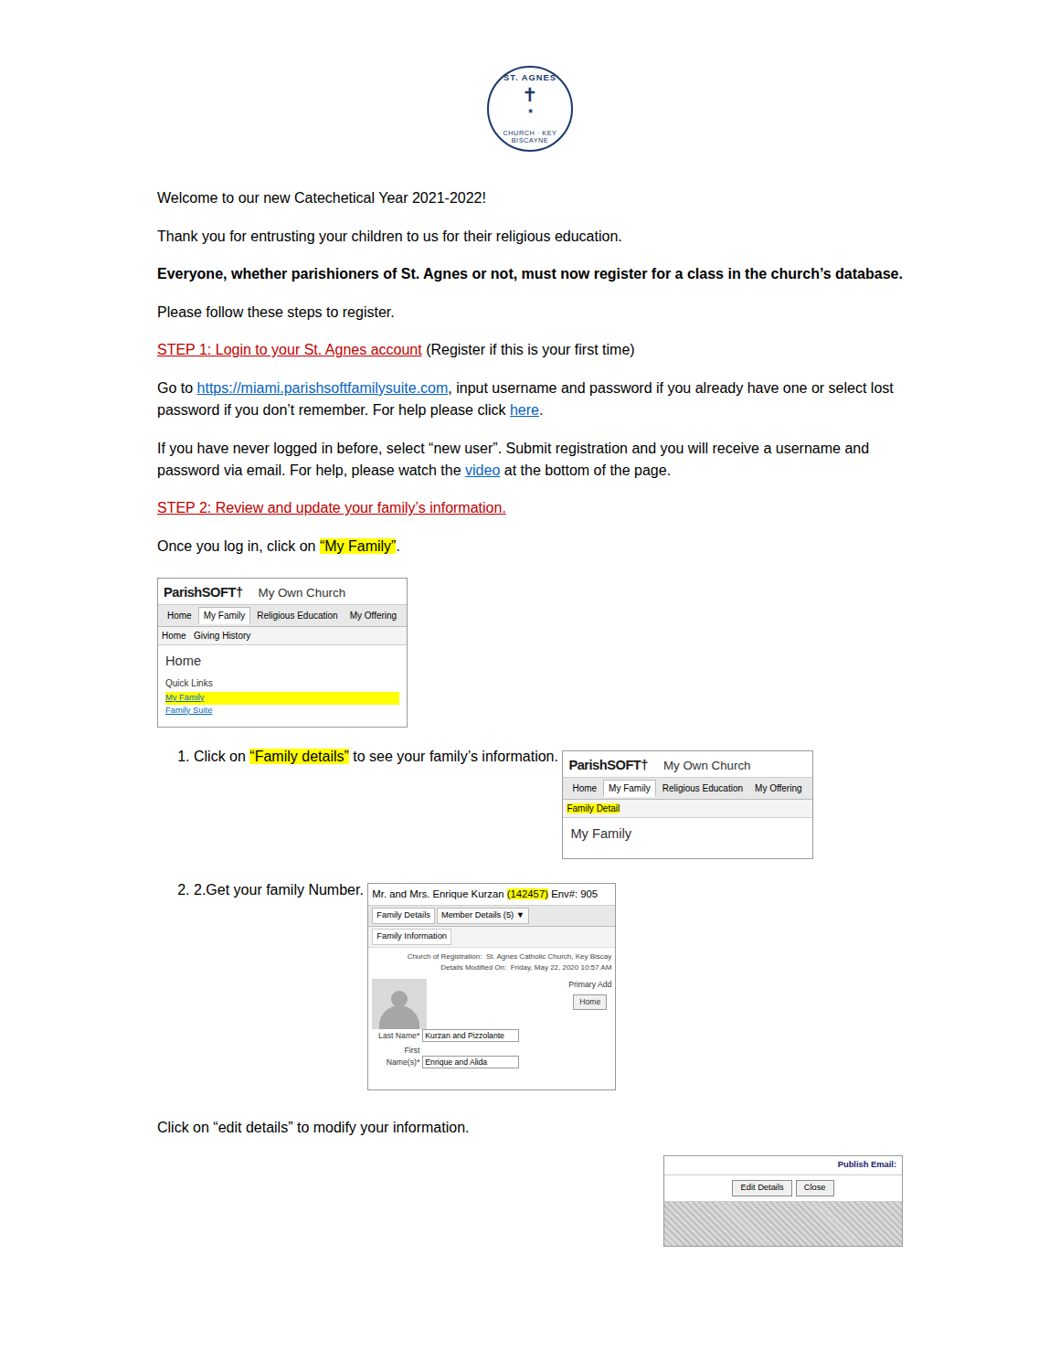ST. AGNES
✝
★
CHURCH · KEY BISCAYNE
Welcome to our new Catechetical Year 2021-2022!
Thank you for entrusting your children to us for their religious education.
Everyone, whether parishioners of St. Agnes or not, must now register for a class in the church’s database.
Please follow these steps to register.
STEP 1: Login to your St. Agnes account (Register if this is your first time)
Go to https://miami.parishsoftfamilysuite.com, input username and password if you already have one or select lost password if you don’t remember. For help please click here.
If you have never logged in before, select “new user”. Submit registration and you will receive a username and password via email. For help, please watch the video at the bottom of the page.
STEP 2: Review and update your family’s information.
Once you log in, click on “My Family”.
ParishSOFT† My Own Church
Home My Family Religious Education My Offering
Home Giving History
Home
Quick Links
My Family Family Suite
Click on “Family details” to see your family’s information.
ParishSOFT† My Own Church
Home My Family Religious Education My Offering
Family Detail
My Family
2.Get your family Number.
Mr. and Mrs. Enrique Kurzan (142457) Env#: 905
Family Details Member Details (5) ▼
Family Information
Church of Registration: St. Agnes Catholic Church, Key Biscay
Details Modified On: Friday, May 22, 2020 10:57 AM
Primary Add
Home
Last Name*
First Name(s)*
Click on “edit details” to modify your information.
Publish Email:
Edit Details Close